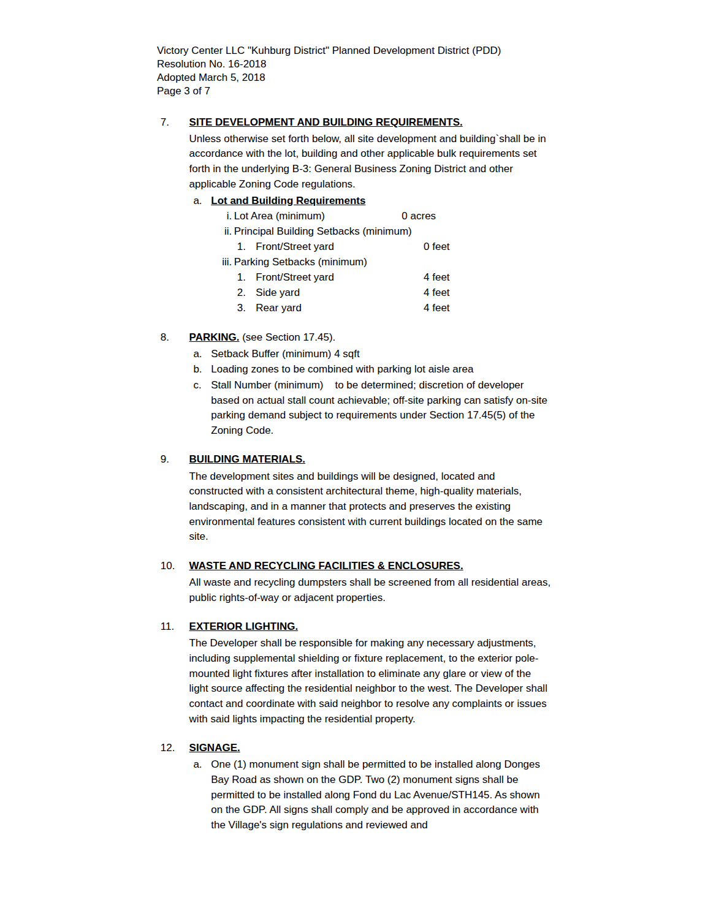Victory Center LLC "Kuhburg District" Planned Development District (PDD)
Resolution No. 16-2018
Adopted March 5, 2018
Page 3 of 7
Site Development and Building Requirements.
Unless otherwise set forth below, all site development and building`shall be in accordance with the lot, building and other applicable bulk requirements set forth in the underlying B-3: General Business Zoning District and other applicable Zoning Code regulations.
Lot and Building Requirements
Lot Area (minimum) 0 acres
Principal Building Setbacks (minimum)
Front/Street yard 0 feet
Parking Setbacks (minimum)
Front/Street yard 4 feet
Side yard 4 feet
Rear yard 4 feet
Parking. (see Section 17.45).
Setback Buffer (minimum) 4 sqft
Loading zones to be combined with parking lot aisle area
Stall Number (minimum) to be determined; discretion of developer based on actual stall count achievable; off-site parking can satisfy on-site parking demand subject to requirements under Section 17.45(5) of the Zoning Code.
Building Materials.
The development sites and buildings will be designed, located and constructed with a consistent architectural theme, high-quality materials, landscaping, and in a manner that protects and preserves the existing environmental features consistent with current buildings located on the same site.
Waste and Recycling Facilities & Enclosures.
All waste and recycling dumpsters shall be screened from all residential areas, public rights-of-way or adjacent properties.
Exterior Lighting.
The Developer shall be responsible for making any necessary adjustments, including supplemental shielding or fixture replacement, to the exterior pole-mounted light fixtures after installation to eliminate any glare or view of the light source affecting the residential neighbor to the west. The Developer shall contact and coordinate with said neighbor to resolve any complaints or issues with said lights impacting the residential property.
Signage.
One (1) monument sign shall be permitted to be installed along Donges Bay Road as shown on the GDP. Two (2) monument signs shall be permitted to be installed along Fond du Lac Avenue/STH145. As shown on the GDP. All signs shall comply and be approved in accordance with the Village's sign regulations and reviewed and